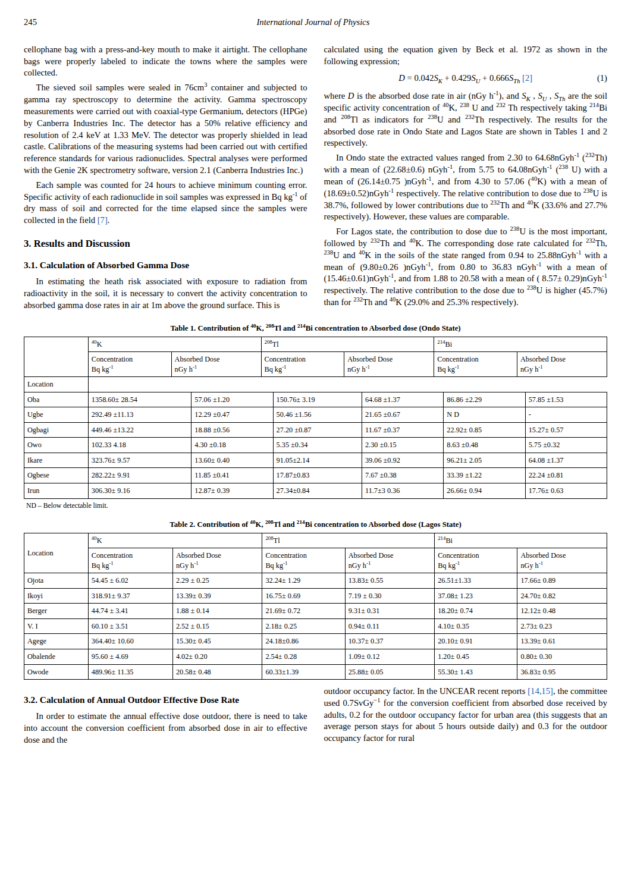245 International Journal of Physics
cellophane bag with a press-and-key mouth to make it airtight. The cellophane bags were properly labeled to indicate the towns where the samples were collected.
The sieved soil samples were sealed in 76cm3 container and subjected to gamma ray spectroscopy to determine the activity. Gamma spectroscopy measurements were carried out with coaxial-type Germanium, detectors (HPGe) by Canberra Industries Inc. The detector has a 50% relative efficiency and resolution of 2.4 keV at 1.33 MeV. The detector was properly shielded in lead castle. Calibrations of the measuring systems had been carried out with certified reference standards for various radionuclides. Spectral analyses were performed with the Genie 2K spectrometry software, version 2.1 (Canberra Industries Inc.)
Each sample was counted for 24 hours to achieve minimum counting error. Specific activity of each radionuclide in soil samples was expressed in Bq kg-1 of dry mass of soil and corrected for the time elapsed since the samples were collected in the field [7].
3. Results and Discussion
3.1. Calculation of Absorbed Gamma Dose
In estimating the heath risk associated with exposure to radiation from radioactivity in the soil, it is necessary to convert the activity concentration to absorbed gamma dose rates in air at 1m above the ground surface. This is
calculated using the equation given by Beck et al. 1972 as shown in the following expression;
D = 0.042SK + 0.429SU + 0.666STh [2] (1)
where D is the absorbed dose rate in air (nGy h-1), and SK , SU , STh are the soil specific activity concentration of 40K, 238 U and 232 Th respectively taking 214Bi and 208Tl as indicators for 238U and 232Th respectively. The results for the absorbed dose rate in Ondo State and Lagos State are shown in Tables 1 and 2 respectively.
In Ondo state the extracted values ranged from 2.30 to 64.68nGyh-1 (232Th) with a mean of (22.68±0.6) nGyh-1, from 5.75 to 64.08nGyh-1 (238 U) with a mean of (26.14±0.75 )nGyh-1, and from 4.30 to 57.06 (40K) with a mean of (18.69±0.52)nGyh-1 respectively. The relative contribution to dose due to 238U is 38.7%, followed by lower contributions due to 232Th and 40K (33.6% and 27.7% respectively). However, these values are comparable.
For Lagos state, the contribution to dose due to 238U is the most important, followed by 232Th and 40K. The corresponding dose rate calculated for 232Th, 238U and 40K in the soils of the state ranged from 0.94 to 25.88nGyh-1 with a mean of (9.80±0.26 )nGyh-1, from 0.80 to 36.83 nGyh-1 with a mean of (15.46±0.61)nGyh-1, and from 1.88 to 20.58 with a mean of ( 8.57± 0.29)nGyh-1 respectively. The relative contribution to the dose due to 238U is higher (45.7%) than for 232Th and 40K (29.0% and 25.3% respectively).
Table 1. Contribution of 40 K, 208 Tl and 214 Bi concentration to Absorbed dose (Ondo State)
| | 40 K | 208 Tl | 214 Bi |
| --- | --- | --- | --- |
| Concentration Bq kg -1 | Absorbed Dose nGy h -1 | Concentration Bq kg -1 | Absorbed Dose nGy h -1 | Concentration Bq kg -1 | Absorbed Dose nGy h -1 |
| Location | |
| Oba | 1358.60± 28.54 | 57.06 ±1.20 | 150.76± 3.19 | 64.68 ±1.37 | 86.86 ±2.29 | 57.85 ±1.53 |
| Ugbe | 292.49 ±11.13 | 12.29 ±0.47 | 50.46 ±1.56 | 21.65 ±0.67 | N D | - |
| Ogbagi | 449.46 ±13.22 | 18.88 ±0.56 | 27.20 ±0.87 | 11.67 ±0.37 | 22.92± 0.85 | 15.27± 0.57 |
| Owo | 102.33 4.18 | 4.30 ±0.18 | 5.35 ±0.34 | 2.30 ±0.15 | 8.63 ±0.48 | 5.75 ±0.32 |
| Ikare | 323.76± 9.57 | 13.60± 0.40 | 91.05±2.14 | 39.06 ±0.92 | 96.21± 2.05 | 64.08 ±1.37 |
| Ogbese | 282.22± 9.91 | 11.85 ±0.41 | 17.87±0.83 | 7.67 ±0.38 | 33.39 ±1.22 | 22.24 ±0.81 |
| Irun | 306.30± 9.16 | 12.87± 0.39 | 27.34±0.84 | 11.7±3 0.36 | 26.66± 0.94 | 17.76± 0.63 |
ND – Below detectable limit.
Table 2. Contribution of 40 K, 208 Tl and 214 Bi concentration to Absorbed dose (Lagos State)
| Location | 40 K | 208 Tl | 214 Bi |
| --- | --- | --- | --- |
| Concentration Bq kg -1 | Absorbed Dose nGy h -1 | Concentration Bq kg -1 | Absorbed Dose nGy h -1 | Concentration Bq kg -1 | Absorbed Dose nGy h -1 |
| Ojota | 54.45 ± 6.02 | 2.29 ± 0.25 | 32.24± 1.29 | 13.83± 0.55 | 26.51±1.33 | 17.66± 0.89 |
| Ikoyi | 318.91± 9.37 | 13.39± 0.39 | 16.75± 0.69 | 7.19 ± 0.30 | 37.08± 1.23 | 24.70± 0.82 |
| Berger | 44.74 ± 3.41 | 1.88 ± 0.14 | 21.69± 0.72 | 9.31± 0.31 | 18.20± 0.74 | 12.12± 0.48 |
| V. I | 60.10 ± 3.51 | 2.52 ± 0.15 | 2.18± 0.25 | 0.94± 0.11 | 4.10± 0.35 | 2.73± 0.23 |
| Agege | 364.40± 10.60 | 15.30± 0.45 | 24.18±0.86 | 10.37± 0.37 | 20.10± 0.91 | 13.39± 0.61 |
| Obalende | 95.60 ± 4.69 | 4.02± 0.20 | 2.54± 0.28 | 1.09± 0.12 | 1.20± 0.45 | 0.80± 0.30 |
| Owode | 489.96± 11.35 | 20.58± 0.48 | 60.33±1.39 | 25.88± 0.05 | 55.30± 1.43 | 36.83± 0.95 |
3.2. Calculation of Annual Outdoor Effective Dose Rate
In order to estimate the annual effective dose outdoor, there is need to take into account the conversion coefficient from absorbed dose in air to effective dose and the
outdoor occupancy factor. In the UNCEAR recent reports [14,15], the committee used 0.7SvGy−1 for the conversion coefficient from absorbed dose received by adults, 0.2 for the outdoor occupancy factor for urban area (this suggests that an average person stays for about 5 hours outside daily) and 0.3 for the outdoor occupancy factor for rural